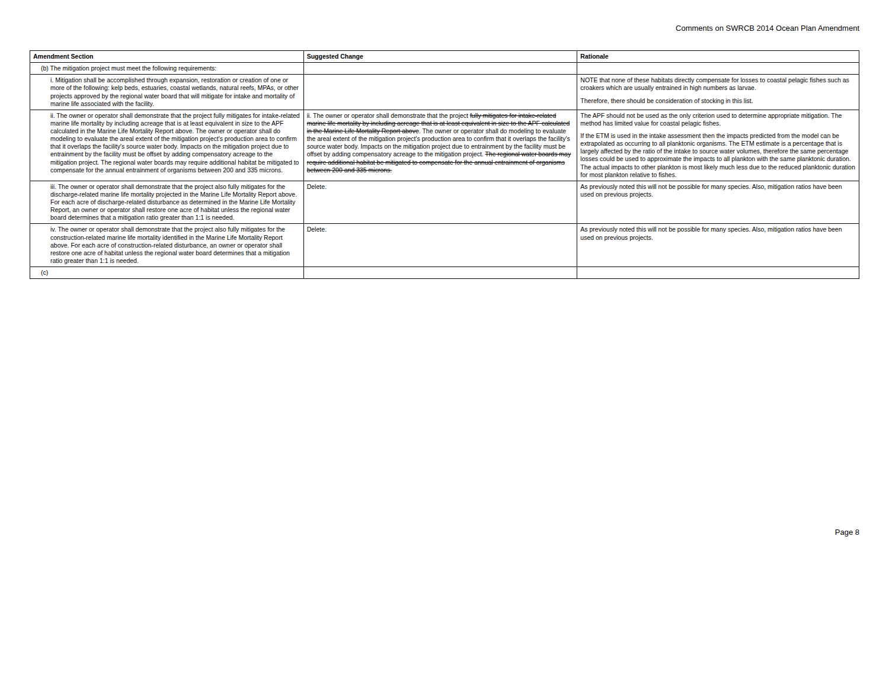Comments on SWRCB 2014 Ocean Plan Amendment
| Amendment Section | Suggested Change | Rationale |
| --- | --- | --- |
| (b) The mitigation project must meet the following requirements: | | |
| i. Mitigation shall be accomplished through expansion, restoration or creation of one or more of the following: kelp beds, estuaries, coastal wetlands, natural reefs, MPAs, or other projects approved by the regional water board that will mitigate for intake and mortality of marine life associated with the facility. | | NOTE that none of these habitats directly compensate for losses to coastal pelagic fishes such as croakers which are usually entrained in high numbers as larvae. Therefore, there should be consideration of stocking in this list. |
| ii. The owner or operator shall demonstrate that the project fully mitigates for intake-related marine life mortality by including acreage that is at least equivalent in size to the APF calculated in the Marine Life Mortality Report above. The owner or operator shall do modeling to evaluate the areal extent of the mitigation project's production area to confirm that it overlaps the facility's source water body. Impacts on the mitigation project due to entrainment by the facility must be offset by adding compensatory acreage to the mitigation project. The regional water boards may require additional habitat be mitigated to compensate for the annual entrainment of organisms between 200 and 335 microns. | ii. The owner or operator shall demonstrate that the project fully mitigates for intake-related marine life mortality by including acreage that is at least equivalent in size to the APF calculated in the Marine Life Mortality Report above . The owner or operator shall do modeling to evaluate the areal extent of the mitigation project's production area to confirm that it overlaps the facility's source water body. Impacts on the mitigation project due to entrainment by the facility must be offset by adding compensatory acreage to the mitigation project. The regional water boards may require additional habitat be mitigated to compensate for the annual entrainment of organisms between 200 and 335 microns. | The APF should not be used as the only criterion used to determine appropriate mitigation. The method has limited value for coastal pelagic fishes. If the ETM is used in the intake assessment then the impacts predicted from the model can be extrapolated as occurring to all planktonic organisms. The ETM estimate is a percentage that is largely affected by the ratio of the intake to source water volumes, therefore the same percentage losses could be used to approximate the impacts to all plankton with the same planktonic duration. The actual impacts to other plankton is most likely much less due to the reduced planktonic duration for most plankton relative to fishes. |
| iii. The owner or operator shall demonstrate that the project also fully mitigates for the discharge-related marine life mortality projected in the Marine Life Mortality Report above. For each acre of discharge-related disturbance as determined in the Marine Life Mortality Report, an owner or operator shall restore one acre of habitat unless the regional water board determines that a mitigation ratio greater than 1:1 is needed. | Delete. | As previously noted this will not be possible for many species. Also, mitigation ratios have been used on previous projects. |
| iv. The owner or operator shall demonstrate that the project also fully mitigates for the construction-related marine life mortality identified in the Marine Life Mortality Report above. For each acre of construction-related disturbance, an owner or operator shall restore one acre of habitat unless the regional water board determines that a mitigation ratio greater than 1:1 is needed. | Delete. | As previously noted this will not be possible for many species. Also, mitigation ratios have been used on previous projects. |
| (c) | | |
Page 8